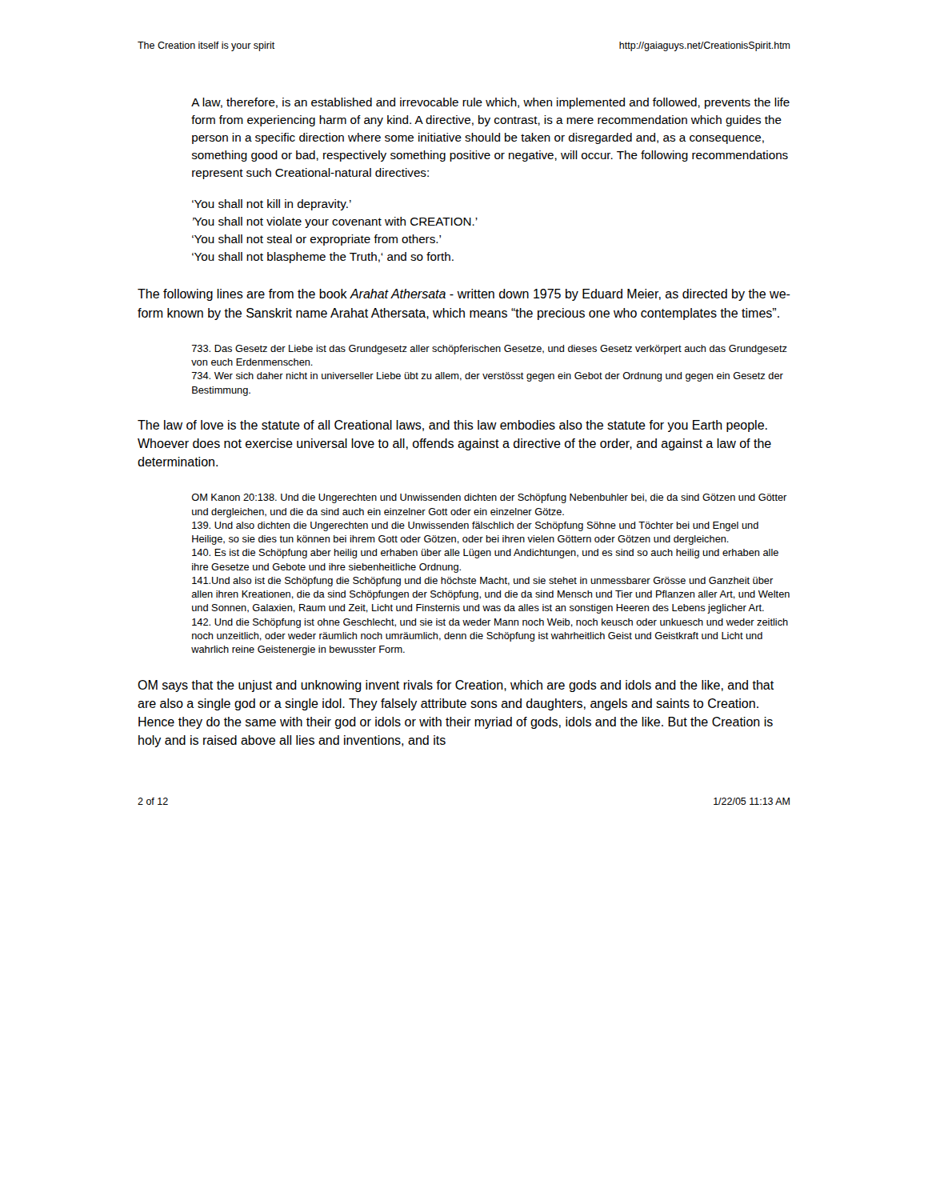The Creation itself is your spirit
http://gaiaguys.net/CreationisSpirit.htm
A law, therefore, is an established and irrevocable rule which, when implemented and followed, prevents the life form from experiencing harm of any kind. A directive, by contrast, is a mere recommendation which guides the person in a specific direction where some initiative should be taken or disregarded and, as a consequence, something good or bad, respectively something positive or negative, will occur. The following recommendations represent such Creational-natural directives:
‘You shall not kill in depravity.’
’You shall not violate your covenant with CREATION.’
‘You shall not steal or expropriate from others.’
‘You shall not blaspheme the Truth,‘ and so forth.
The following lines are from the book Arahat Athersata - written down 1975 by Eduard Meier, as directed by the we-form known by the Sanskrit name Arahat Athersata, which means “the precious one who contemplates the times”.
733. Das Gesetz der Liebe ist das Grundgesetz aller schöpferischen Gesetze, und dieses Gesetz verkörpert auch das Grundgesetz von euch Erdenmenschen.
734. Wer sich daher nicht in universeller Liebe übt zu allem, der verstösst gegen ein Gebot der Ordnung und gegen ein Gesetz der Bestimmung.
The law of love is the statute of all Creational laws, and this law embodies also the statute for you Earth people. Whoever does not exercise universal love to all, offends against a directive of the order, and against a law of the determination.
OM Kanon 20:138. Und die Ungerechten und Unwissenden dichten der Schöpfung Nebenbuhler bei, die da sind Götzen und Götter und dergleichen, und die da sind auch ein einzelner Gott oder ein einzelner Götze.
139. Und also dichten die Ungerechten und die Unwissenden fälschlich der Schöpfung Söhne und Töchter bei und Engel und Heilige, so sie dies tun können bei ihrem Gott oder Götzen, oder bei ihren vielen Göttern oder Götzen und dergleichen.
140. Es ist die Schöpfung aber heilig und erhaben über alle Lügen und Andichtungen, und es sind so auch heilig und erhaben alle ihre Gesetze und Gebote und ihre siebenheitliche Ordnung.
141.Und also ist die Schöpfung die Schöpfung und die höchste Macht, und sie stehet in unmessbarer Grösse und Ganzheit über allen ihren Kreationen, die da sind Schöpfungen der Schöpfung, und die da sind Mensch und Tier und Pflanzen aller Art, und Welten und Sonnen, Galaxien, Raum und Zeit, Licht und Finsternis und was da alles ist an sonstigen Heeren des Lebens jeglicher Art.
142. Und die Schöpfung ist ohne Geschlecht, und sie ist da weder Mann noch Weib, noch keusch oder unkuesch und weder zeitlich noch unzeitlich, oder weder räumlich noch umräumlich, denn die Schöpfung ist wahrheitlich Geist und Geistkraft und Licht und wahrlich reine Geistenergie in bewusster Form.
OM says that the unjust and unknowing invent rivals for Creation, which are gods and idols and the like, and that are also a single god or a single idol. They falsely attribute sons and daughters, angels and saints to Creation. Hence they do the same with their god or idols or with their myriad of gods, idols and the like. But the Creation is holy and is raised above all lies and inventions, and its
2 of 12
1/22/05 11:13 AM